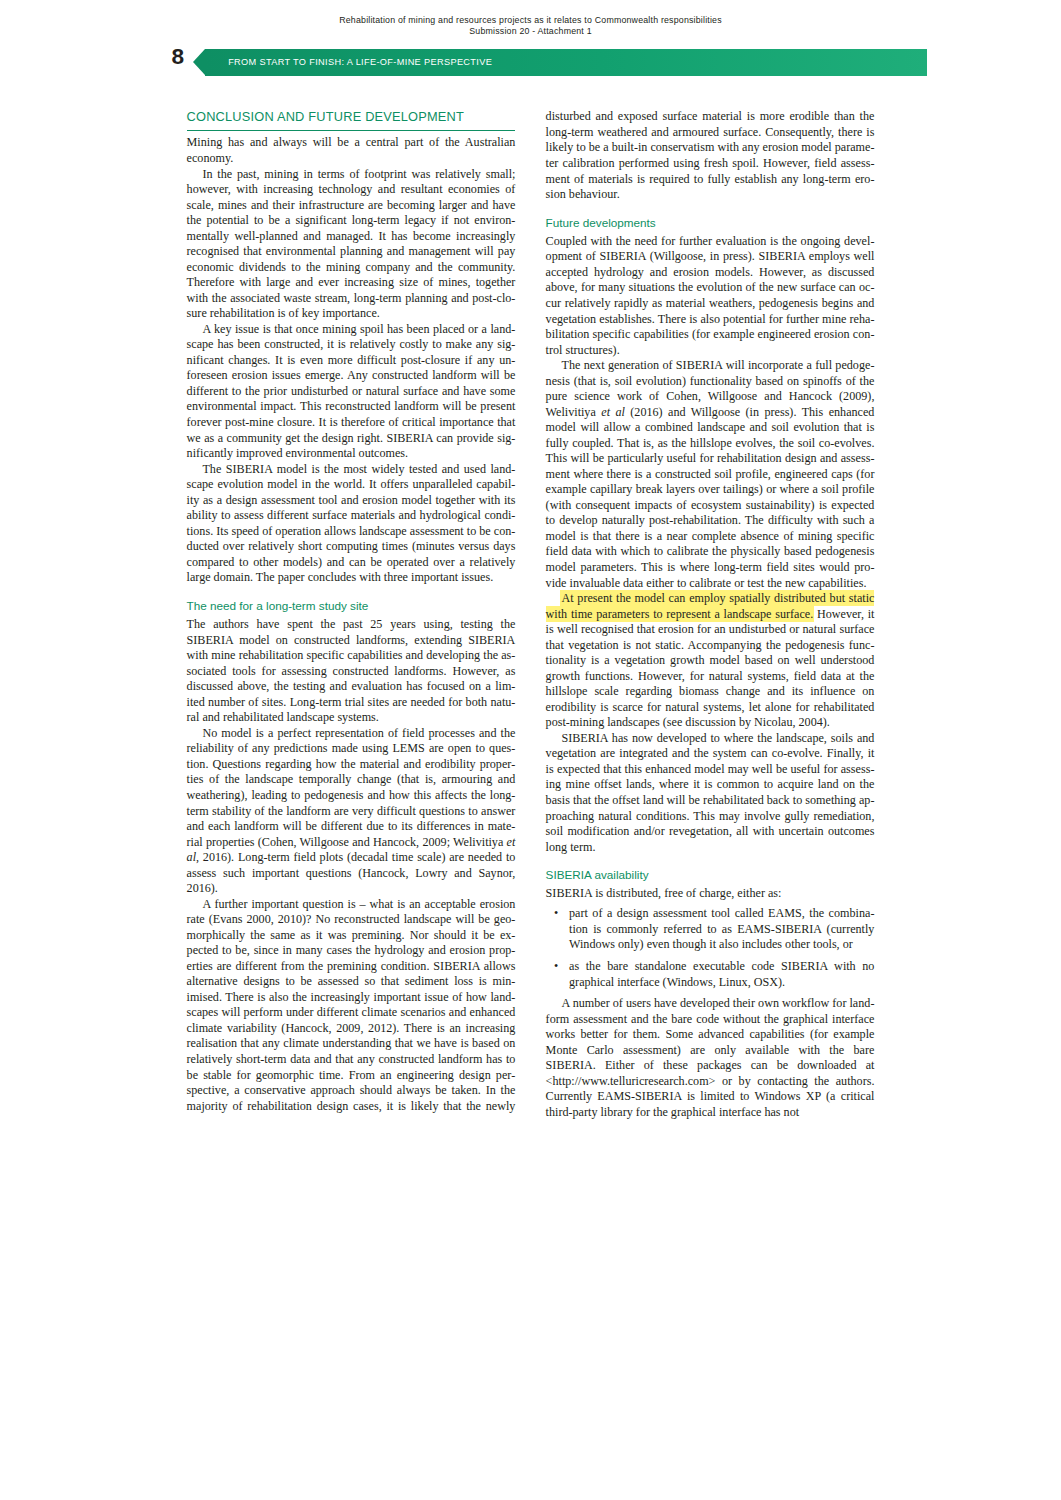Rehabilitation of mining and resources projects as it relates to Commonwealth responsibilities Submission 20 - Attachment 1
8
From start to finish: a life-of-mine perspective
Conclusion and future development
Mining has and always will be a central part of the Australian economy.
In the past, mining in terms of footprint was relatively small; however, with increasing technology and resultant economies of scale, mines and their infrastructure are becoming larger and have the potential to be a significant long-term legacy if not environmentally well-planned and managed. It has become increasingly recognised that environmental planning and management will pay economic dividends to the mining company and the community. Therefore with large and ever increasing size of mines, together with the associated waste stream, long-term planning and post-closure rehabilitation is of key importance.
A key issue is that once mining spoil has been placed or a landscape has been constructed, it is relatively costly to make any significant changes. It is even more difficult post-closure if any unforeseen erosion issues emerge. Any constructed landform will be different to the prior undisturbed or natural surface and have some environmental impact. This reconstructed landform will be present forever post-mine closure. It is therefore of critical importance that we as a community get the design right. SIBERIA can provide significantly improved environmental outcomes.
The SIBERIA model is the most widely tested and used landscape evolution model in the world. It offers unparalleled capability as a design assessment tool and erosion model together with its ability to assess different surface materials and hydrological conditions. Its speed of operation allows landscape assessment to be conducted over relatively short computing times (minutes versus days compared to other models) and can be operated over a relatively large domain. The paper concludes with three important issues.
The need for a long-term study site
The authors have spent the past 25 years using, testing the SIBERIA model on constructed landforms, extending SIBERIA with mine rehabilitation specific capabilities and developing the associated tools for assessing constructed landforms. However, as discussed above, the testing and evaluation has focused on a limited number of sites. Long-term trial sites are needed for both natural and rehabilitated landscape systems.
No model is a perfect representation of field processes and the reliability of any predictions made using LEMS are open to question. Questions regarding how the material and erodibility properties of the landscape temporally change (that is, armouring and weathering), leading to pedogenesis and how this affects the long-term stability of the landform are very difficult questions to answer and each landform will be different due to its differences in material properties (Cohen, Willgoose and Hancock, 2009; Welivitiya et al, 2016). Long-term field plots (decadal time scale) are needed to assess such important questions (Hancock, Lowry and Saynor, 2016).
A further important question is – what is an acceptable erosion rate (Evans 2000, 2010)? No reconstructed landscape will be geomorphically the same as it was premining. Nor should it be expected to be, since in many cases the hydrology and erosion properties are different from the premining condition. SIBERIA allows alternative designs to be assessed so that sediment loss is minimised. There is also the increasingly important issue of how landscapes will perform under different climate scenarios and enhanced climate variability (Hancock, 2009, 2012). There is an increasing realisation that any climate understanding that we have is based on relatively short-term data and that any constructed landform has to be stable for geomorphic time. From an engineering design perspective, a conservative approach should always be taken. In the majority of rehabilitation design cases, it is likely that the newly disturbed and exposed surface material is more erodible than the long-term weathered and armoured surface. Consequently, there is likely to be a built-in conservatism with any erosion model parameter calibration performed using fresh spoil. However, field assessment of materials is required to fully establish any long-term erosion behaviour.
Future developments
Coupled with the need for further evaluation is the ongoing development of SIBERIA (Willgoose, in press). SIBERIA employs well accepted hydrology and erosion models. However, as discussed above, for many situations the evolution of the new surface can occur relatively rapidly as material weathers, pedogenesis begins and vegetation establishes. There is also potential for further mine rehabilitation specific capabilities (for example engineered erosion control structures).
The next generation of SIBERIA will incorporate a full pedogenesis (that is, soil evolution) functionality based on spinoffs of the pure science work of Cohen, Willgoose and Hancock (2009), Welivitiya et al (2016) and Willgoose (in press). This enhanced model will allow a combined landscape and soil evolution that is fully coupled. That is, as the hillslope evolves, the soil co-evolves. This will be particularly useful for rehabilitation design and assessment where there is a constructed soil profile, engineered caps (for example capillary break layers over tailings) or where a soil profile (with consequent impacts of ecosystem sustainability) is expected to develop naturally post-rehabilitation. The difficulty with such a model is that there is a near complete absence of mining specific field data with which to calibrate the physically based pedogenesis model parameters. This is where long-term field sites would provide invaluable data either to calibrate or test the new capabilities.
At present the model can employ spatially distributed but static with time parameters to represent a landscape surface. However, it is well recognised that erosion for an undisturbed or natural surface that vegetation is not static. Accompanying the pedogenesis functionality is a vegetation growth model based on well understood growth functions. However, for natural systems, field data at the hillslope scale regarding biomass change and its influence on erodibility is scarce for natural systems, let alone for rehabilitated post-mining landscapes (see discussion by Nicolau, 2004).
SIBERIA has now developed to where the landscape, soils and vegetation are integrated and the system can co-evolve. Finally, it is expected that this enhanced model may well be useful for assessing mine offset lands, where it is common to acquire land on the basis that the offset land will be rehabilitated back to something approaching natural conditions. This may involve gully remediation, soil modification and/or revegetation, all with uncertain outcomes long term.
SIBERIA availability
SIBERIA is distributed, free of charge, either as:
part of a design assessment tool called EAMS, the combination is commonly referred to as EAMS-SIBERIA (currently Windows only) even though it also includes other tools, or
as the bare standalone executable code SIBERIA with no graphical interface (Windows, Linux, OSX).
A number of users have developed their own workflow for landform assessment and the bare code without the graphical interface works better for them. Some advanced capabilities (for example Monte Carlo assessment) are only available with the bare SIBERIA. Either of these packages can be downloaded at <http://www.telluricresearch.com> or by contacting the authors. Currently EAMS-SIBERIA is limited to Windows XP (a critical third-party library for the graphical interface has not